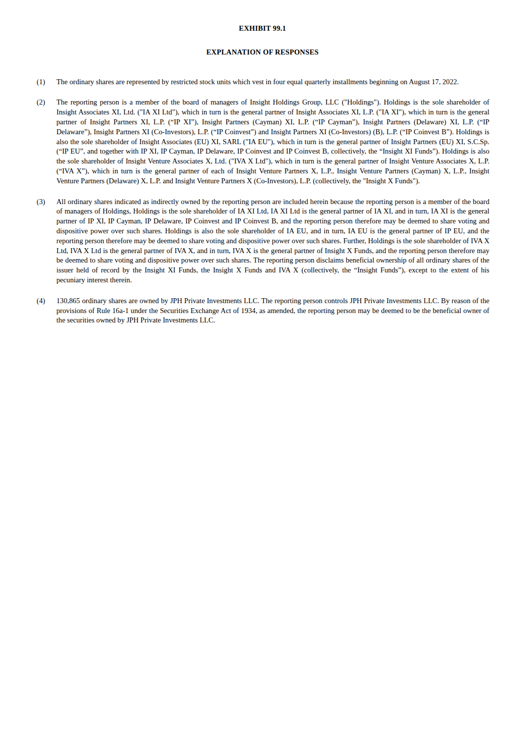EXHIBIT 99.1
EXPLANATION OF RESPONSES
(1) The ordinary shares are represented by restricted stock units which vest in four equal quarterly installments beginning on August 17, 2022.
(2) The reporting person is a member of the board of managers of Insight Holdings Group, LLC ("Holdings"). Holdings is the sole shareholder of Insight Associates XI, Ltd. ("IA XI Ltd"), which in turn is the general partner of Insight Associates XI, L.P. ("IA XI"), which in turn is the general partner of Insight Partners XI, L.P. (“IP XI”), Insight Partners (Cayman) XI, L.P. (“IP Cayman”), Insight Partners (Delaware) XI, L.P. (“IP Delaware”), Insight Partners XI (Co-Investors), L.P. (“IP Coinvest”) and Insight Partners XI (Co-Investors) (B), L.P. (“IP Coinvest B”). Holdings is also the sole shareholder of Insight Associates (EU) XI, SARL ("IA EU"), which in turn is the general partner of Insight Partners (EU) XI, S.C.Sp. (“IP EU”, and together with IP XI, IP Cayman, IP Delaware, IP Coinvest and IP Coinvest B, collectively, the “Insight XI Funds”). Holdings is also the sole shareholder of Insight Venture Associates X, Ltd. ("IVA X Ltd"), which in turn is the general partner of Insight Venture Associates X, L.P. (“IVA X”), which in turn is the general partner of each of Insight Venture Partners X, L.P., Insight Venture Partners (Cayman) X, L.P., Insight Venture Partners (Delaware) X, L.P. and Insight Venture Partners X (Co-Investors), L.P. (collectively, the "Insight X Funds").
(3) All ordinary shares indicated as indirectly owned by the reporting person are included herein because the reporting person is a member of the board of managers of Holdings, Holdings is the sole shareholder of IA XI Ltd, IA XI Ltd is the general partner of IA XI, and in turn, IA XI is the general partner of IP XI, IP Cayman, IP Delaware, IP Coinvest and IP Coinvest B, and the reporting person therefore may be deemed to share voting and dispositive power over such shares. Holdings is also the sole shareholder of IA EU, and in turn, IA EU is the general partner of IP EU, and the reporting person therefore may be deemed to share voting and dispositive power over such shares. Further, Holdings is the sole shareholder of IVA X Ltd, IVA X Ltd is the general partner of IVA X, and in turn, IVA X is the general partner of Insight X Funds, and the reporting person therefore may be deemed to share voting and dispositive power over such shares. The reporting person disclaims beneficial ownership of all ordinary shares of the issuer held of record by the Insight XI Funds, the Insight X Funds and IVA X (collectively, the “Insight Funds”), except to the extent of his pecuniary interest therein.
(4) 130,865 ordinary shares are owned by JPH Private Investments LLC. The reporting person controls JPH Private Investments LLC. By reason of the provisions of Rule 16a-1 under the Securities Exchange Act of 1934, as amended, the reporting person may be deemed to be the beneficial owner of the securities owned by JPH Private Investments LLC.